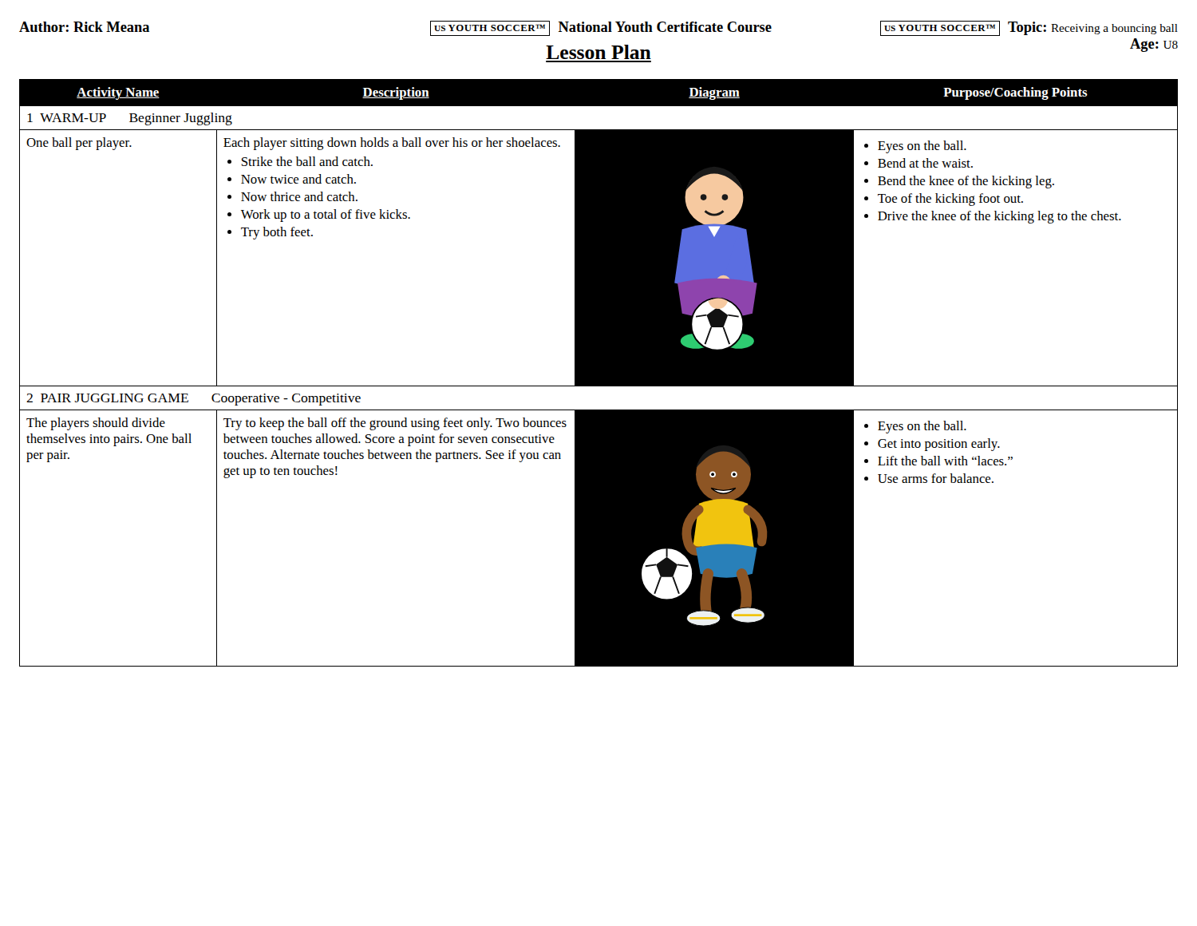Author: Rick Meana
US YOUTH SOCCER™ National Youth Certificate Course
Lesson Plan
US YOUTH SOCCER™ Topic: Receiving a bouncing ball
Age: U8
| Activity Name | Description | Diagram | Purpose/Coaching Points |
| --- | --- | --- | --- |
| 1 WARM-UP Beginner Juggling |
| One ball per player. | Each player sitting down holds a ball over his or her shoelaces. Strike the ball and catch. Now twice and catch. Now thrice and catch. Work up to a total of five kicks. Try both feet. | Seated player with a soccer ball Cartoon illustration of a young player sitting on the ground, one hand resting on a soccer ball. | Eyes on the ball. Bend at the waist. Bend the knee of the kicking leg. Toe of the kicking foot out. Drive the knee of the kicking leg to the chest. |
| 2 PAIR JUGGLING GAME Cooperative - Competitive |
| The players should divide themselves into pairs. One ball per pair. | Try to keep the ball off the ground using feet only. Two bounces between touches allowed. Score a point for seven consecutive touches. Alternate touches between the partners. See if you can get up to ten touches! | Player juggling a soccer ball Cartoon illustration of a smiling young player in a yellow shirt and blue shorts juggling a soccer ball. | Eyes on the ball. Get into position early. Lift the ball with “laces.” Use arms for balance. |